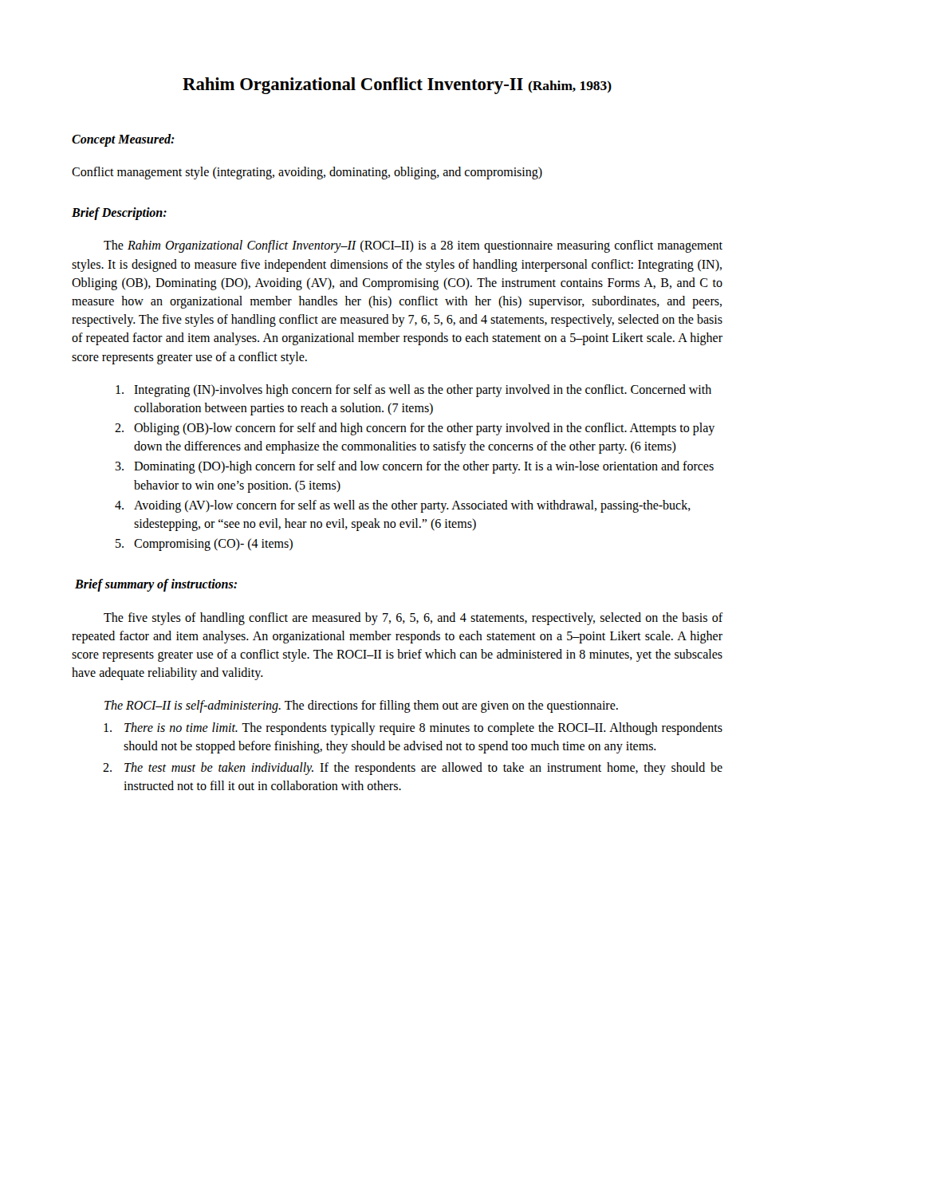Rahim Organizational Conflict Inventory-II (Rahim, 1983)
Concept Measured:
Conflict management style (integrating, avoiding, dominating, obliging, and compromising)
Brief Description:
The Rahim Organizational Conflict Inventory–II (ROCI–II) is a 28 item questionnaire measuring conflict management styles. It is designed to measure five independent dimensions of the styles of handling interpersonal conflict: Integrating (IN), Obliging (OB), Dominating (DO), Avoiding (AV), and Compromising (CO). The instrument contains Forms A, B, and C to measure how an organizational member handles her (his) conflict with her (his) supervisor, subordinates, and peers, respectively. The five styles of handling conflict are measured by 7, 6, 5, 6, and 4 statements, respectively, selected on the basis of repeated factor and item analyses. An organizational member responds to each statement on a 5–point Likert scale. A higher score represents greater use of a conflict style.
Integrating (IN)-involves high concern for self as well as the other party involved in the conflict. Concerned with collaboration between parties to reach a solution. (7 items)
Obliging (OB)-low concern for self and high concern for the other party involved in the conflict. Attempts to play down the differences and emphasize the commonalities to satisfy the concerns of the other party. (6 items)
Dominating (DO)-high concern for self and low concern for the other party. It is a win-lose orientation and forces behavior to win one’s position. (5 items)
Avoiding (AV)-low concern for self as well as the other party. Associated with withdrawal, passing-the-buck, sidestepping, or “see no evil, hear no evil, speak no evil.” (6 items)
Compromising (CO)- (4 items)
Brief summary of instructions:
The five styles of handling conflict are measured by 7, 6, 5, 6, and 4 statements, respectively, selected on the basis of repeated factor and item analyses. An organizational member responds to each statement on a 5–point Likert scale. A higher score represents greater use of a conflict style. The ROCI–II is brief which can be administered in 8 minutes, yet the subscales have adequate reliability and validity.
The ROCI–II is self-administering. The directions for filling them out are given on the questionnaire.
There is no time limit. The respondents typically require 8 minutes to complete the ROCI–II. Although respondents should not be stopped before finishing, they should be advised not to spend too much time on any items.
The test must be taken individually. If the respondents are allowed to take an instrument home, they should be instructed not to fill it out in collaboration with others.